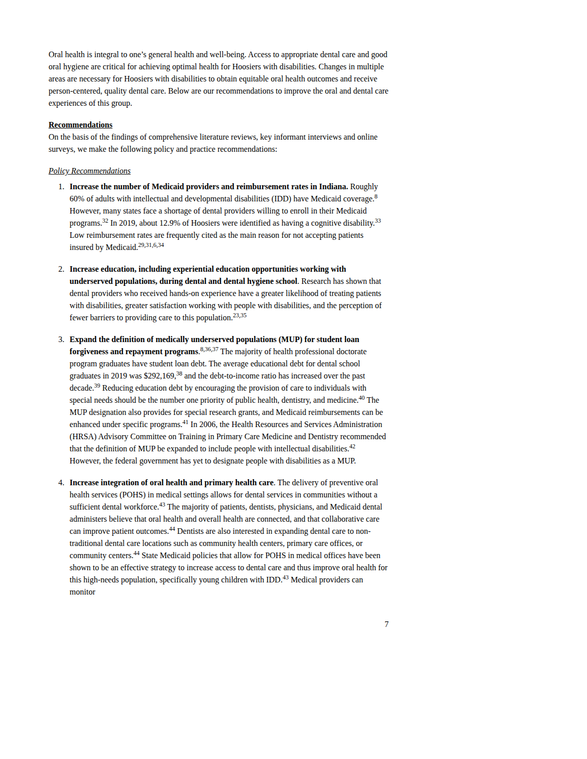Oral health is integral to one’s general health and well-being. Access to appropriate dental care and good oral hygiene are critical for achieving optimal health for Hoosiers with disabilities. Changes in multiple areas are necessary for Hoosiers with disabilities to obtain equitable oral health outcomes and receive person-centered, quality dental care. Below are our recommendations to improve the oral and dental care experiences of this group.
Recommendations
On the basis of the findings of comprehensive literature reviews, key informant interviews and online surveys, we make the following policy and practice recommendations:
Policy Recommendations
Increase the number of Medicaid providers and reimbursement rates in Indiana. Roughly 60% of adults with intellectual and developmental disabilities (IDD) have Medicaid coverage.8 However, many states face a shortage of dental providers willing to enroll in their Medicaid programs.32 In 2019, about 12.9% of Hoosiers were identified as having a cognitive disability.33 Low reimbursement rates are frequently cited as the main reason for not accepting patients insured by Medicaid.29,31,6,34
Increase education, including experiential education opportunities working with underserved populations, during dental and dental hygiene school. Research has shown that dental providers who received hands-on experience have a greater likelihood of treating patients with disabilities, greater satisfaction working with people with disabilities, and the perception of fewer barriers to providing care to this population.23,35
Expand the definition of medically underserved populations (MUP) for student loan forgiveness and repayment programs.8,36,37 The majority of health professional doctorate program graduates have student loan debt. The average educational debt for dental school graduates in 2019 was $292,169,38 and the debt-to-income ratio has increased over the past decade.39 Reducing education debt by encouraging the provision of care to individuals with special needs should be the number one priority of public health, dentistry, and medicine.40 The MUP designation also provides for special research grants, and Medicaid reimbursements can be enhanced under specific programs.41 In 2006, the Health Resources and Services Administration (HRSA) Advisory Committee on Training in Primary Care Medicine and Dentistry recommended that the definition of MUP be expanded to include people with intellectual disabilities.42 However, the federal government has yet to designate people with disabilities as a MUP.
Increase integration of oral health and primary health care. The delivery of preventive oral health services (POHS) in medical settings allows for dental services in communities without a sufficient dental workforce.43 The majority of patients, dentists, physicians, and Medicaid dental administers believe that oral health and overall health are connected, and that collaborative care can improve patient outcomes.44 Dentists are also interested in expanding dental care to non-traditional dental care locations such as community health centers, primary care offices, or community centers.44 State Medicaid policies that allow for POHS in medical offices have been shown to be an effective strategy to increase access to dental care and thus improve oral health for this high-needs population, specifically young children with IDD.43 Medical providers can monitor
7